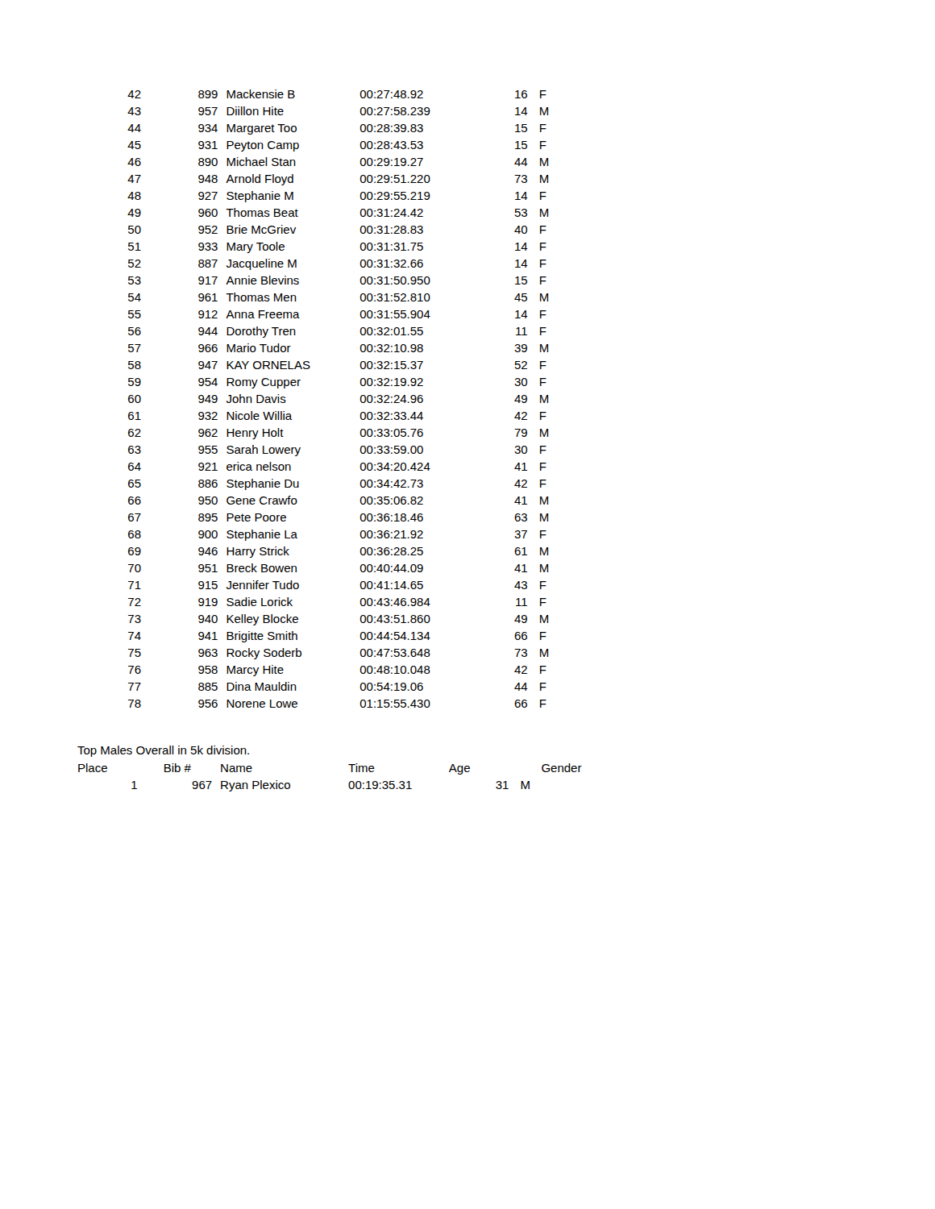| 42 | 899 | Mackensie B​ | 00:27:48.92 | 16 | F |
| 43 | 957 | Diillon Hite | 00:27:58.239 | 14 | M |
| 44 | 934 | Margaret Too | 00:28:39.83 | 15 | F |
| 45 | 931 | Peyton Camp | 00:28:43.53 | 15 | F |
| 46 | 890 | Michael Stan | 00:29:19.27 | 44 | M |
| 47 | 948 | Arnold Floyd | 00:29:51.220 | 73 | M |
| 48 | 927 | Stephanie M​ | 00:29:55.219 | 14 | F |
| 49 | 960 | Thomas Beat | 00:31:24.42 | 53 | M |
| 50 | 952 | Brie McGriev | 00:31:28.83 | 40 | F |
| 51 | 933 | Mary Toole | 00:31:31.75 | 14 | F |
| 52 | 887 | Jacqueline M | 00:31:32.66 | 14 | F |
| 53 | 917 | Annie Blevins | 00:31:50.950 | 15 | F |
| 54 | 961 | Thomas Men | 00:31:52.810 | 45 | M |
| 55 | 912 | Anna Freema | 00:31:55.904 | 14 | F |
| 56 | 944 | Dorothy Tren | 00:32:01.55 | 11 | F |
| 57 | 966 | Mario Tudor | 00:32:10.98 | 39 | M |
| 58 | 947 | KAY ORNELAS | 00:32:15.37 | 52 | F |
| 59 | 954 | Romy Cupper | 00:32:19.92 | 30 | F |
| 60 | 949 | John Davis | 00:32:24.96 | 49 | M |
| 61 | 932 | Nicole Willia​ | 00:32:33.44 | 42 | F |
| 62 | 962 | Henry Holt | 00:33:05.76 | 79 | M |
| 63 | 955 | Sarah Lowery | 00:33:59.00 | 30 | F |
| 64 | 921 | erica nelson | 00:34:20.424 | 41 | F |
| 65 | 886 | Stephanie Du | 00:34:42.73 | 42 | F |
| 66 | 950 | Gene Crawfo | 00:35:06.82 | 41 | M |
| 67 | 895 | Pete Poore | 00:36:18.46 | 63 | M |
| 68 | 900 | Stephanie La | 00:36:21.92 | 37 | F |
| 69 | 946 | Harry Strick | 00:36:28.25 | 61 | M |
| 70 | 951 | Breck Bowen | 00:40:44.09 | 41 | M |
| 71 | 915 | Jennifer Tudo | 00:41:14.65 | 43 | F |
| 72 | 919 | Sadie Lorick | 00:43:46.984 | 11 | F |
| 73 | 940 | Kelley Blocke | 00:43:51.860 | 49 | M |
| 74 | 941 | Brigitte Smith | 00:44:54.134 | 66 | F |
| 75 | 963 | Rocky Soderb | 00:47:53.648 | 73 | M |
| 76 | 958 | Marcy Hite | 00:48:10.048 | 42 | F |
| 77 | 885 | Dina Mauldin | 00:54:19.06 | 44 | F |
| 78 | 956 | Norene Lowe | 01:15:55.430 | 66 | F |
Top Males Overall in 5k division.
| Place | Bib # | Name | Time | Age | Gender |
| 1 | 967 | Ryan Plexico | 00:19:35.31 | 31 | M |